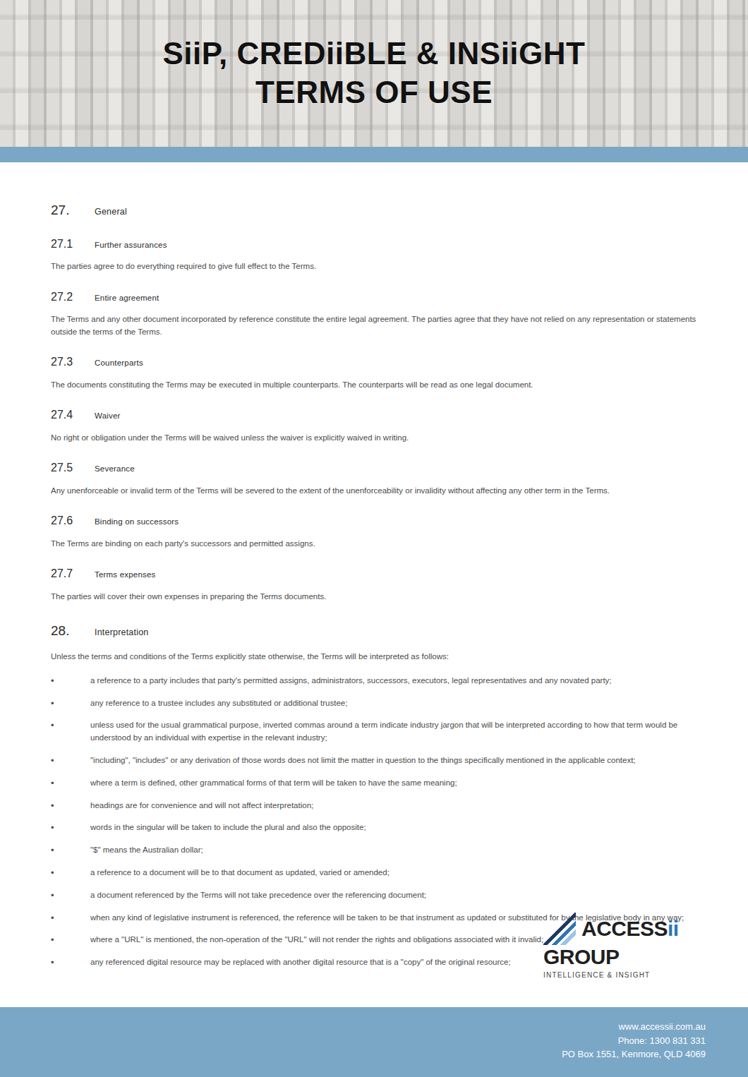SiiP, CREDiiBLE & INSiiGHT
TERMS OF USE
27. General
27.1 Further assurances
The parties agree to do everything required to give full effect to the Terms.
27.2 Entire agreement
The Terms and any other document incorporated by reference constitute the entire legal agreement. The parties agree that they have not relied on any representation or statements outside the terms of the Terms.
27.3 Counterparts
The documents constituting the Terms may be executed in multiple counterparts. The counterparts will be read as one legal document.
27.4 Waiver
No right or obligation under the Terms will be waived unless the waiver is explicitly waived in writing.
27.5 Severance
Any unenforceable or invalid term of the Terms will be severed to the extent of the unenforceability or invalidity without affecting any other term in the Terms.
27.6 Binding on successors
The Terms are binding on each party's successors and permitted assigns.
27.7 Terms expenses
The parties will cover their own expenses in preparing the Terms documents.
28. Interpretation
Unless the terms and conditions of the Terms explicitly state otherwise, the Terms will be interpreted as follows:
a reference to a party includes that party's permitted assigns, administrators, successors, executors, legal representatives and any novated party;
any reference to a trustee includes any substituted or additional trustee;
unless used for the usual grammatical purpose, inverted commas around a term indicate industry jargon that will be interpreted according to how that term would be understood by an individual with expertise in the relevant industry;
"including", "includes" or any derivation of those words does not limit the matter in question to the things specifically mentioned in the applicable context;
where a term is defined, other grammatical forms of that term will be taken to have the same meaning;
headings are for convenience and will not affect interpretation;
words in the singular will be taken to include the plural and also the opposite;
"$" means the Australian dollar;
a reference to a document will be to that document as updated, varied or amended;
a document referenced by the Terms will not take precedence over the referencing document;
when any kind of legislative instrument is referenced, the reference will be taken to be that instrument as updated or substituted for by the legislative body in any way;
where a "URL" is mentioned, the non-operation of the "URL" will not render the rights and obligations associated with it invalid;
any referenced digital resource may be replaced with another digital resource that is a "copy" of the original resource;
ACCESS ii
GROUP
INTELLIGENCE & INSIGHT
www.accessii.com.au
Phone: 1300 831 331
PO Box 1551, Kenmore, QLD 4069